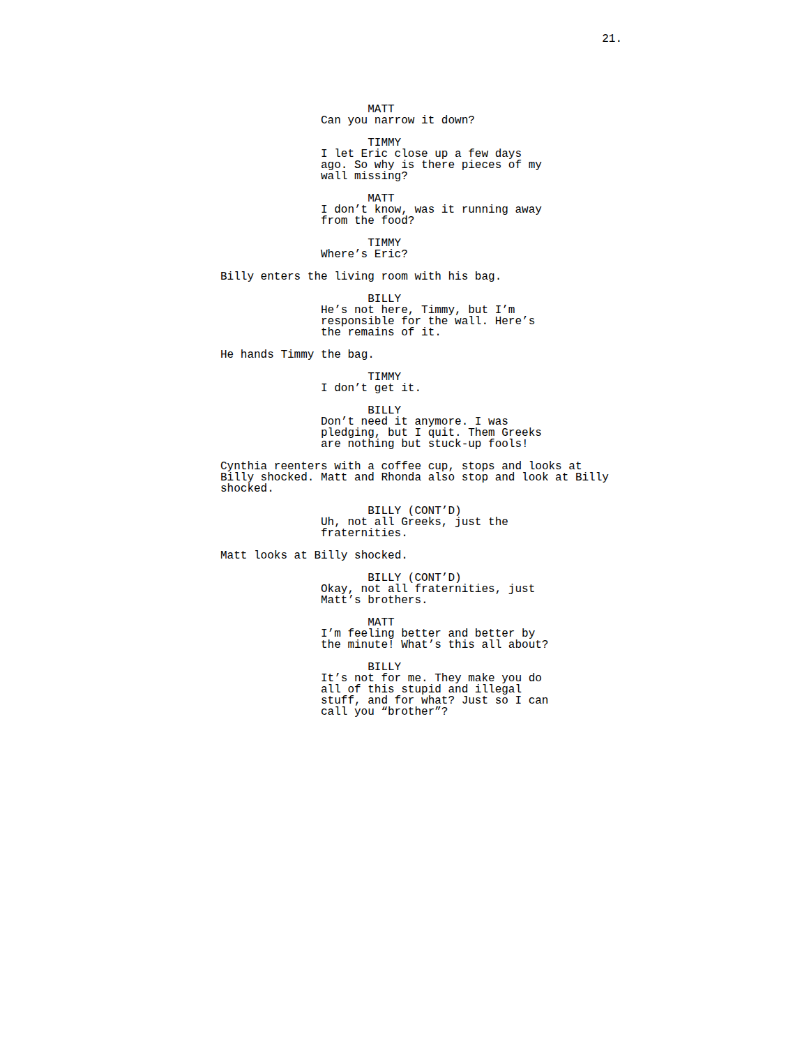21.
Matt
Can you narrow it down?
Timmy
I let Eric close up a few days ago. So why is there pieces of my wall missing?
Matt
I don’t know, was it running away from the food?
Timmy
Where’s Eric?
Billy enters the living room with his bag.
Billy
He’s not here, Timmy, but I’m responsible for the wall. Here’s the remains of it.
He hands Timmy the bag.
Timmy
I don’t get it.
Billy
Don’t need it anymore. I was pledging, but I quit. Them Greeks are nothing but stuck-up fools!
Cynthia reenters with a coffee cup, stops and looks at Billy shocked. Matt and Rhonda also stop and look at Billy shocked.
Billy (cont’d)
Uh, not all Greeks, just the fraternities.
Matt looks at Billy shocked.
Billy (cont’d)
Okay, not all fraternities, just Matt’s brothers.
Matt
I’m feeling better and better by the minute! What’s this all about?
Billy
It’s not for me. They make you do all of this stupid and illegal stuff, and for what? Just so I can call you “brother”?